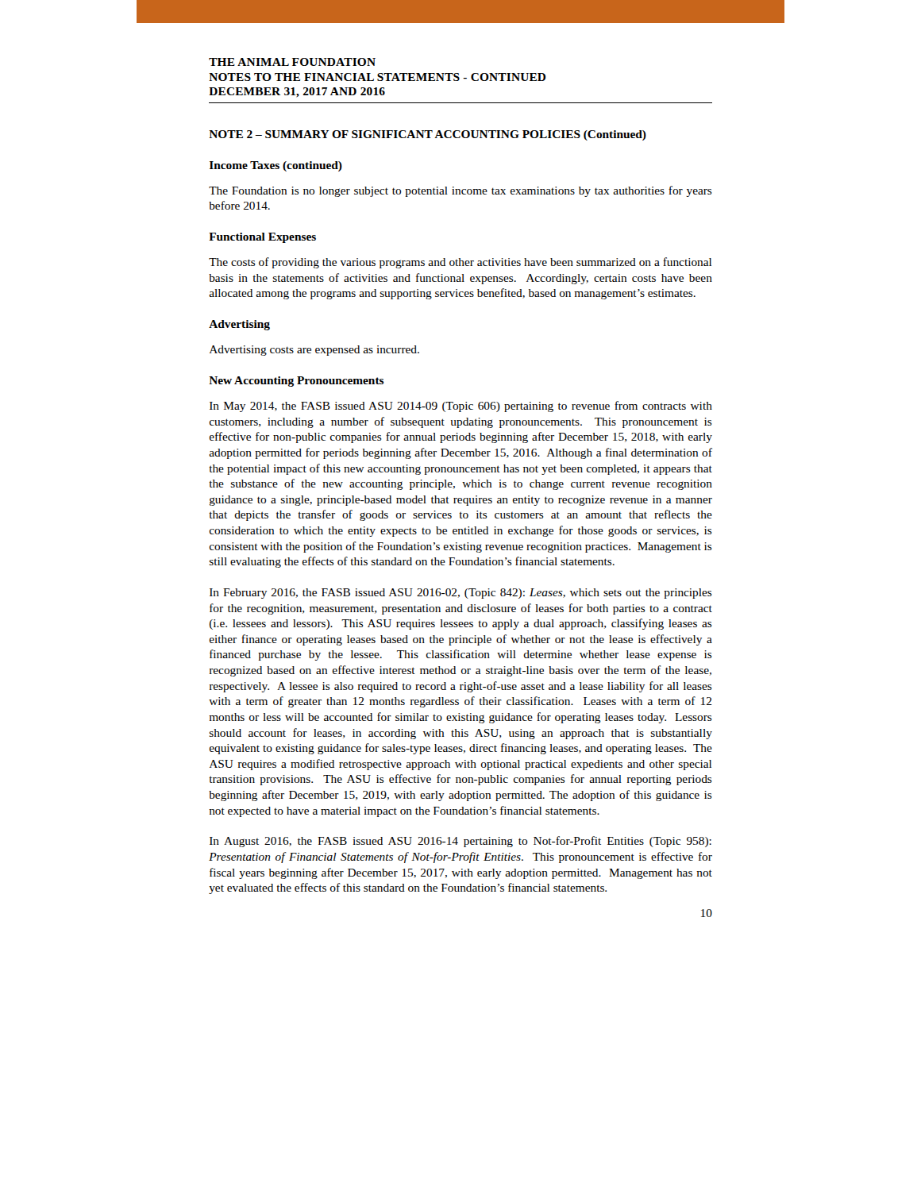THE ANIMAL FOUNDATION
NOTES TO THE FINANCIAL STATEMENTS - CONTINUED
DECEMBER 31, 2017 AND 2016
NOTE 2 – SUMMARY OF SIGNIFICANT ACCOUNTING POLICIES (Continued)
Income Taxes (continued)
The Foundation is no longer subject to potential income tax examinations by tax authorities for years before 2014.
Functional Expenses
The costs of providing the various programs and other activities have been summarized on a functional basis in the statements of activities and functional expenses. Accordingly, certain costs have been allocated among the programs and supporting services benefited, based on management’s estimates.
Advertising
Advertising costs are expensed as incurred.
New Accounting Pronouncements
In May 2014, the FASB issued ASU 2014-09 (Topic 606) pertaining to revenue from contracts with customers, including a number of subsequent updating pronouncements. This pronouncement is effective for non-public companies for annual periods beginning after December 15, 2018, with early adoption permitted for periods beginning after December 15, 2016. Although a final determination of the potential impact of this new accounting pronouncement has not yet been completed, it appears that the substance of the new accounting principle, which is to change current revenue recognition guidance to a single, principle-based model that requires an entity to recognize revenue in a manner that depicts the transfer of goods or services to its customers at an amount that reflects the consideration to which the entity expects to be entitled in exchange for those goods or services, is consistent with the position of the Foundation’s existing revenue recognition practices. Management is still evaluating the effects of this standard on the Foundation’s financial statements.
In February 2016, the FASB issued ASU 2016-02, (Topic 842): Leases, which sets out the principles for the recognition, measurement, presentation and disclosure of leases for both parties to a contract (i.e. lessees and lessors). This ASU requires lessees to apply a dual approach, classifying leases as either finance or operating leases based on the principle of whether or not the lease is effectively a financed purchase by the lessee. This classification will determine whether lease expense is recognized based on an effective interest method or a straight-line basis over the term of the lease, respectively. A lessee is also required to record a right-of-use asset and a lease liability for all leases with a term of greater than 12 months regardless of their classification. Leases with a term of 12 months or less will be accounted for similar to existing guidance for operating leases today. Lessors should account for leases, in according with this ASU, using an approach that is substantially equivalent to existing guidance for sales-type leases, direct financing leases, and operating leases. The ASU requires a modified retrospective approach with optional practical expedients and other special transition provisions. The ASU is effective for non-public companies for annual reporting periods beginning after December 15, 2019, with early adoption permitted. The adoption of this guidance is not expected to have a material impact on the Foundation’s financial statements.
In August 2016, the FASB issued ASU 2016-14 pertaining to Not-for-Profit Entities (Topic 958): Presentation of Financial Statements of Not-for-Profit Entities. This pronouncement is effective for fiscal years beginning after December 15, 2017, with early adoption permitted. Management has not yet evaluated the effects of this standard on the Foundation’s financial statements.
10